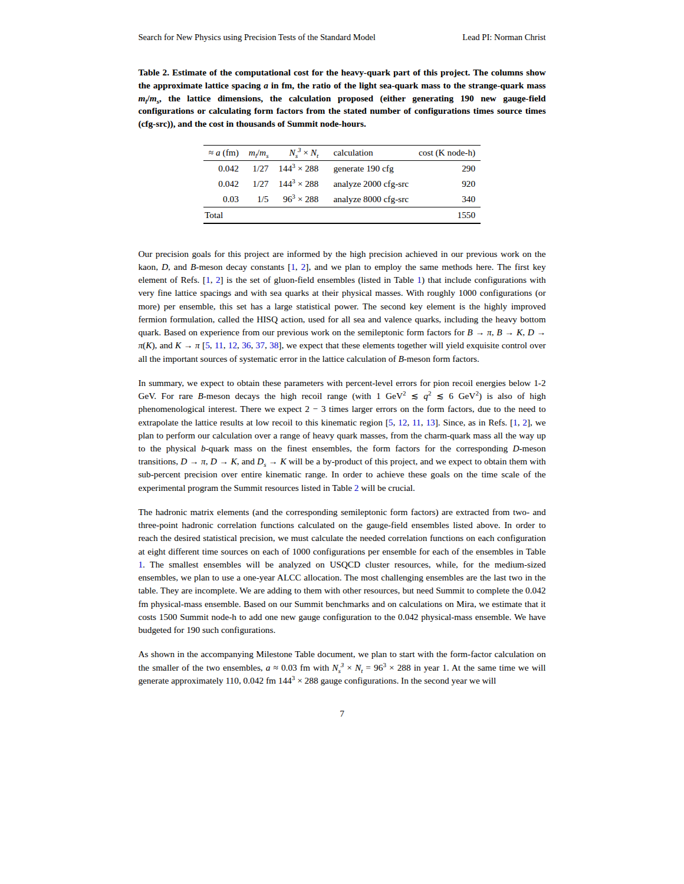Search for New Physics using Precision Tests of the Standard Model
Lead PI: Norman Christ
Table 2. Estimate of the computational cost for the heavy-quark part of this project. The columns show the approximate lattice spacing a in fm, the ratio of the light sea-quark mass to the strange-quark mass ml/ms, the lattice dimensions, the calculation proposed (either generating 190 new gauge-field configurations or calculating form factors from the stated number of configurations times source times (cfg-src)), and the cost in thousands of Summit node-hours.
| ≈ a (fm) | m l / m s | N s 3 × N t | calculation | cost (K node-h) |
| --- | --- | --- | --- | --- |
| 0.042 | 1/27 | 144 3 × 288 | generate 190 cfg | 290 |
| 0.042 | 1/27 | 144 3 × 288 | analyze 2000 cfg-src | 920 |
| 0.03 | 1/5 | 96 3 × 288 | analyze 8000 cfg-src | 340 |
| Total | 1550 |
Our precision goals for this project are informed by the high precision achieved in our previous work on the kaon, D, and B-meson decay constants [1, 2], and we plan to employ the same methods here. The first key element of Refs. [1, 2] is the set of gluon-field ensembles (listed in Table 1) that include configurations with very fine lattice spacings and with sea quarks at their physical masses. With roughly 1000 configurations (or more) per ensemble, this set has a large statistical power. The second key element is the highly improved fermion formulation, called the HISQ action, used for all sea and valence quarks, including the heavy bottom quark. Based on experience from our previous work on the semileptonic form factors for B → π, B → K, D → π(K), and K → π [5, 11, 12, 36, 37, 38], we expect that these elements together will yield exquisite control over all the important sources of systematic error in the lattice calculation of B-meson form factors.
In summary, we expect to obtain these parameters with percent-level errors for pion recoil energies below 1-2 GeV. For rare B-meson decays the high recoil range (with 1 GeV2 ≲ q2 ≲ 6 GeV2) is also of high phenomenological interest. There we expect 2 − 3 times larger errors on the form factors, due to the need to extrapolate the lattice results at low recoil to this kinematic region [5, 12, 11, 13]. Since, as in Refs. [1, 2], we plan to perform our calculation over a range of heavy quark masses, from the charm-quark mass all the way up to the physical b-quark mass on the finest ensembles, the form factors for the corresponding D-meson transitions, D → π, D → K, and Ds → K will be a by-product of this project, and we expect to obtain them with sub-percent precision over entire kinematic range. In order to achieve these goals on the time scale of the experimental program the Summit resources listed in Table 2 will be crucial.
The hadronic matrix elements (and the corresponding semileptonic form factors) are extracted from two- and three-point hadronic correlation functions calculated on the gauge-field ensembles listed above. In order to reach the desired statistical precision, we must calculate the needed correlation functions on each configuration at eight different time sources on each of 1000 configurations per ensemble for each of the ensembles in Table 1. The smallest ensembles will be analyzed on USQCD cluster resources, while, for the medium-sized ensembles, we plan to use a one-year ALCC allocation. The most challenging ensembles are the last two in the table. They are incomplete. We are adding to them with other resources, but need Summit to complete the 0.042 fm physical-mass ensemble. Based on our Summit benchmarks and on calculations on Mira, we estimate that it costs 1500 Summit node-h to add one new gauge configuration to the 0.042 physical-mass ensemble. We have budgeted for 190 such configurations.
As shown in the accompanying Milestone Table document, we plan to start with the form-factor calculation on the smaller of the two ensembles, a ≈ 0.03 fm with Ns3 × Nt = 963 × 288 in year 1. At the same time we will generate approximately 110, 0.042 fm 1443 × 288 gauge configurations. In the second year we will
7